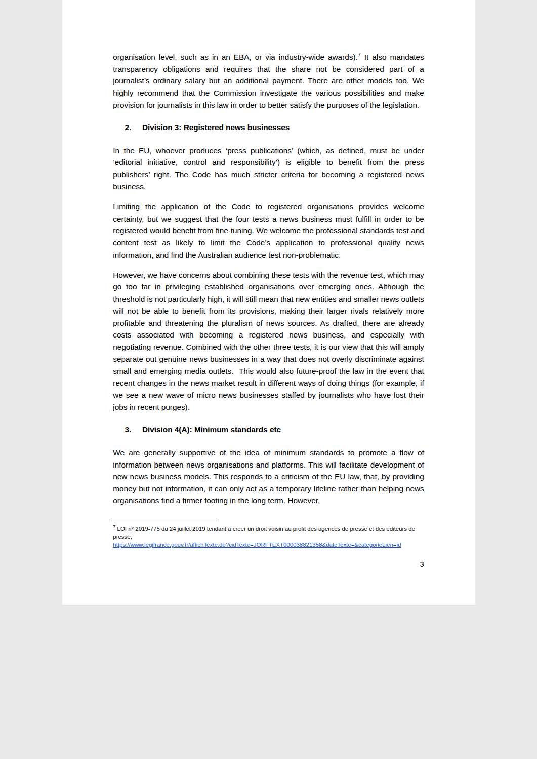organisation level, such as in an EBA, or via industry-wide awards).7 It also mandates transparency obligations and requires that the share not be considered part of a journalist’s ordinary salary but an additional payment. There are other models too. We highly recommend that the Commission investigate the various possibilities and make provision for journalists in this law in order to better satisfy the purposes of the legislation.
Division 3: Registered news businesses
In the EU, whoever produces ‘press publications’ (which, as defined, must be under ‘editorial initiative, control and responsibility’) is eligible to benefit from the press publishers’ right. The Code has much stricter criteria for becoming a registered news business.
Limiting the application of the Code to registered organisations provides welcome certainty, but we suggest that the four tests a news business must fulfill in order to be registered would benefit from fine-tuning. We welcome the professional standards test and content test as likely to limit the Code’s application to professional quality news information, and find the Australian audience test non-problematic.
However, we have concerns about combining these tests with the revenue test, which may go too far in privileging established organisations over emerging ones. Although the threshold is not particularly high, it will still mean that new entities and smaller news outlets will not be able to benefit from its provisions, making their larger rivals relatively more profitable and threatening the pluralism of news sources. As drafted, there are already costs associated with becoming a registered news business, and especially with negotiating revenue. Combined with the other three tests, it is our view that this will amply separate out genuine news businesses in a way that does not overly discriminate against small and emerging media outlets. This would also future-proof the law in the event that recent changes in the news market result in different ways of doing things (for example, if we see a new wave of micro news businesses staffed by journalists who have lost their jobs in recent purges).
Division 4(A): Minimum standards etc
We are generally supportive of the idea of minimum standards to promote a flow of information between news organisations and platforms. This will facilitate development of new news business models. This responds to a criticism of the EU law, that, by providing money but not information, it can only act as a temporary lifeline rather than helping news organisations find a firmer footing in the long term. However,
7 LOI n° 2019-775 du 24 juillet 2019 tendant à créer un droit voisin au profit des agences de presse et des éditeurs de presse,
https://www.legifrance.gouv.fr/affichTexte.do?cidTexte=JORFTEXT000038821358&dateTexte=&categorieLien=id
3